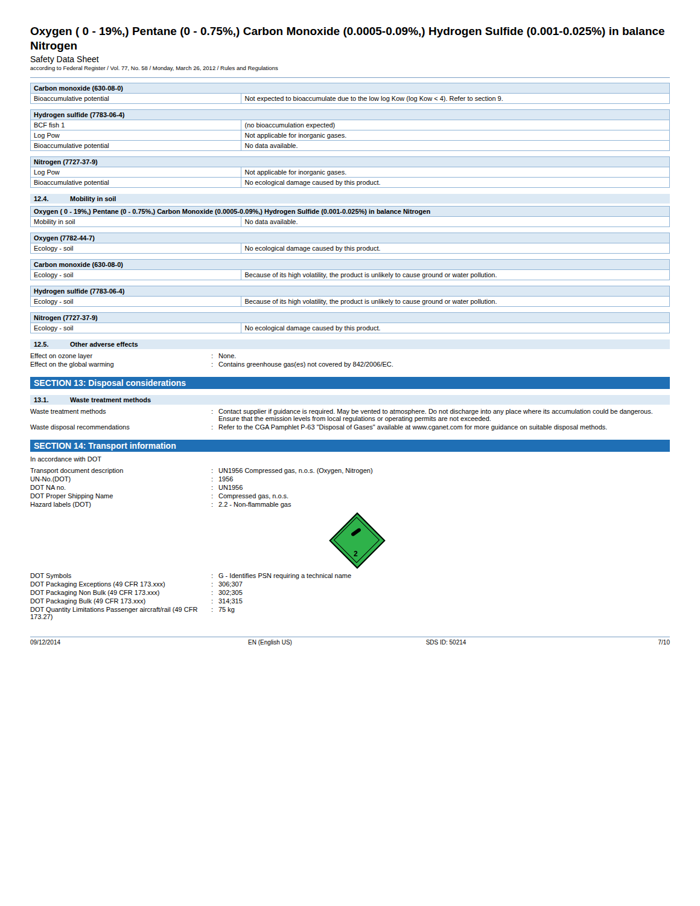Oxygen ( 0 - 19%,) Pentane (0 - 0.75%,) Carbon Monoxide (0.0005-0.09%,) Hydrogen Sulfide (0.001-0.025%) in balance Nitrogen
Safety Data Sheet
according to Federal Register / Vol. 77, No. 58 / Monday, March 26, 2012 / Rules and Regulations
| Carbon monoxide (630-08-0) |
| --- |
| Bioaccumulative potential | Not expected to bioaccumulate due to the low log Kow (log Kow < 4). Refer to section 9. |
| Hydrogen sulfide (7783-06-4) |
| --- |
| BCF fish 1 | (no bioaccumulation expected) |
| Log Pow | Not applicable for inorganic gases. |
| Bioaccumulative potential | No data available. |
| Nitrogen (7727-37-9) |
| --- |
| Log Pow | Not applicable for inorganic gases. |
| Bioaccumulative potential | No ecological damage caused by this product. |
12.4. Mobility in soil
| Oxygen ( 0 - 19%,) Pentane (0 - 0.75%,) Carbon Monoxide (0.0005-0.09%,) Hydrogen Sulfide (0.001-0.025%) in balance Nitrogen |
| --- |
| Mobility in soil | No data available. |
| Oxygen (7782-44-7) |
| --- |
| Ecology - soil | No ecological damage caused by this product. |
| Carbon monoxide (630-08-0) |
| --- |
| Ecology - soil | Because of its high volatility, the product is unlikely to cause ground or water pollution. |
| Hydrogen sulfide (7783-06-4) |
| --- |
| Ecology - soil | Because of its high volatility, the product is unlikely to cause ground or water pollution. |
| Nitrogen (7727-37-9) |
| --- |
| Ecology - soil | No ecological damage caused by this product. |
12.5. Other adverse effects
| Effect on ozone layer | : | None. |
| Effect on the global warming | : | Contains greenhouse gas(es) not covered by 842/2006/EC. |
SECTION 13: Disposal considerations
13.1. Waste treatment methods
| Waste treatment methods | : | Contact supplier if guidance is required. May be vented to atmosphere. Do not discharge into any place where its accumulation could be dangerous. Ensure that the emission levels from local regulations or operating permits are not exceeded. |
| Waste disposal recommendations | : | Refer to the CGA Pamphlet P-63 "Disposal of Gases" available at www.cganet.com for more guidance on suitable disposal methods. |
SECTION 14: Transport information
In accordance with DOT
| Transport document description | : | UN1956 Compressed gas, n.o.s. (Oxygen, Nitrogen) |
| UN-No.(DOT) | : | 1956 |
| DOT NA no. | : | UN1956 |
| DOT Proper Shipping Name | : | Compressed gas, n.o.s. |
| Hazard labels (DOT) | : | 2.2 - Non-flammable gas |
2
| DOT Symbols | : | G - Identifies PSN requiring a technical name |
| DOT Packaging Exceptions (49 CFR 173.xxx) | : | 306;307 |
| DOT Packaging Non Bulk (49 CFR 173.xxx) | : | 302;305 |
| DOT Packaging Bulk (49 CFR 173.xxx) | : | 314;315 |
| DOT Quantity Limitations Passenger aircraft/rail (49 CFR 173.27) | : | 75 kg |
| 09/12/2014 | EN (English US) | SDS ID: 50214 | 7/10 |